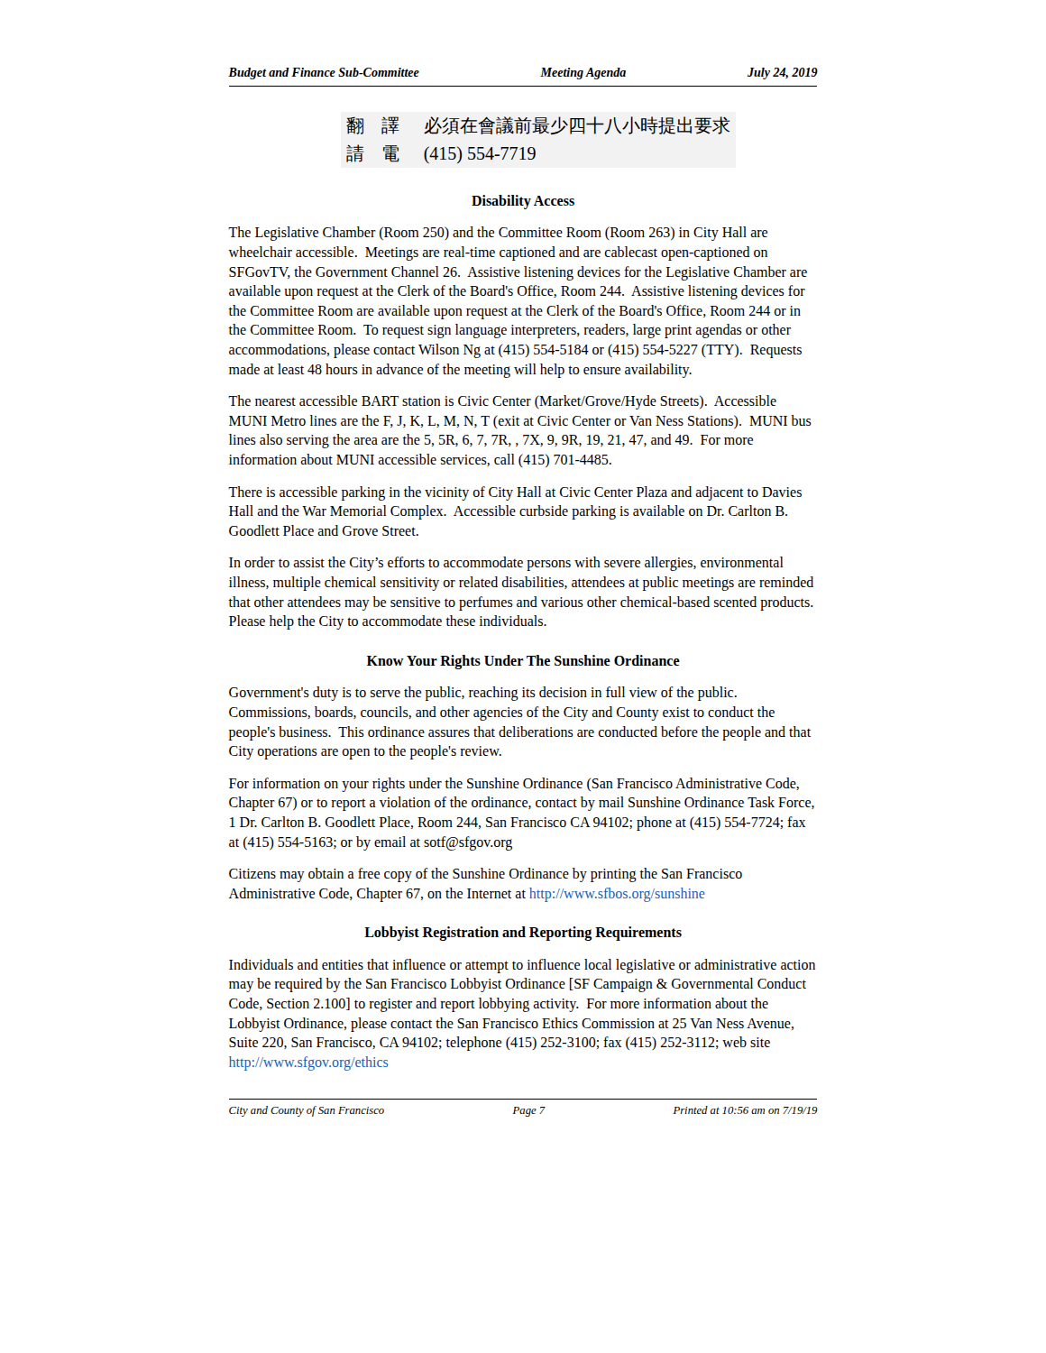Budget and Finance Sub-Committee
Meeting Agenda
July 24, 2019
| 翻 譯 | 必須在會議前最少四十八小時提出要求 |
| 請 電 | (415) 554-7719 |
Disability Access
The Legislative Chamber (Room 250) and the Committee Room (Room 263) in City Hall are wheelchair accessible. Meetings are real-time captioned and are cablecast open-captioned on SFGovTV, the Government Channel 26. Assistive listening devices for the Legislative Chamber are available upon request at the Clerk of the Board's Office, Room 244. Assistive listening devices for the Committee Room are available upon request at the Clerk of the Board's Office, Room 244 or in the Committee Room. To request sign language interpreters, readers, large print agendas or other accommodations, please contact Wilson Ng at (415) 554-5184 or (415) 554-5227 (TTY). Requests made at least 48 hours in advance of the meeting will help to ensure availability.
The nearest accessible BART station is Civic Center (Market/Grove/Hyde Streets). Accessible MUNI Metro lines are the F, J, K, L, M, N, T (exit at Civic Center or Van Ness Stations). MUNI bus lines also serving the area are the 5, 5R, 6, 7, 7R, , 7X, 9, 9R, 19, 21, 47, and 49. For more information about MUNI accessible services, call (415) 701-4485.
There is accessible parking in the vicinity of City Hall at Civic Center Plaza and adjacent to Davies Hall and the War Memorial Complex. Accessible curbside parking is available on Dr. Carlton B. Goodlett Place and Grove Street.
In order to assist the City’s efforts to accommodate persons with severe allergies, environmental illness, multiple chemical sensitivity or related disabilities, attendees at public meetings are reminded that other attendees may be sensitive to perfumes and various other chemical-based scented products. Please help the City to accommodate these individuals.
Know Your Rights Under The Sunshine Ordinance
Government's duty is to serve the public, reaching its decision in full view of the public. Commissions, boards, councils, and other agencies of the City and County exist to conduct the people's business. This ordinance assures that deliberations are conducted before the people and that City operations are open to the people's review.
For information on your rights under the Sunshine Ordinance (San Francisco Administrative Code, Chapter 67) or to report a violation of the ordinance, contact by mail Sunshine Ordinance Task Force, 1 Dr. Carlton B. Goodlett Place, Room 244, San Francisco CA 94102; phone at (415) 554-7724; fax at (415) 554-5163; or by email at sotf@sfgov.org
Citizens may obtain a free copy of the Sunshine Ordinance by printing the San Francisco Administrative Code, Chapter 67, on the Internet at http://www.sfbos.org/sunshine
Lobbyist Registration and Reporting Requirements
Individuals and entities that influence or attempt to influence local legislative or administrative action may be required by the San Francisco Lobbyist Ordinance [SF Campaign & Governmental Conduct Code, Section 2.100] to register and report lobbying activity. For more information about the Lobbyist Ordinance, please contact the San Francisco Ethics Commission at 25 Van Ness Avenue, Suite 220, San Francisco, CA 94102; telephone (415) 252-3100; fax (415) 252-3112; web site http://www.sfgov.org/ethics
City and County of San Francisco
Page 7
Printed at 10:56 am on 7/19/19